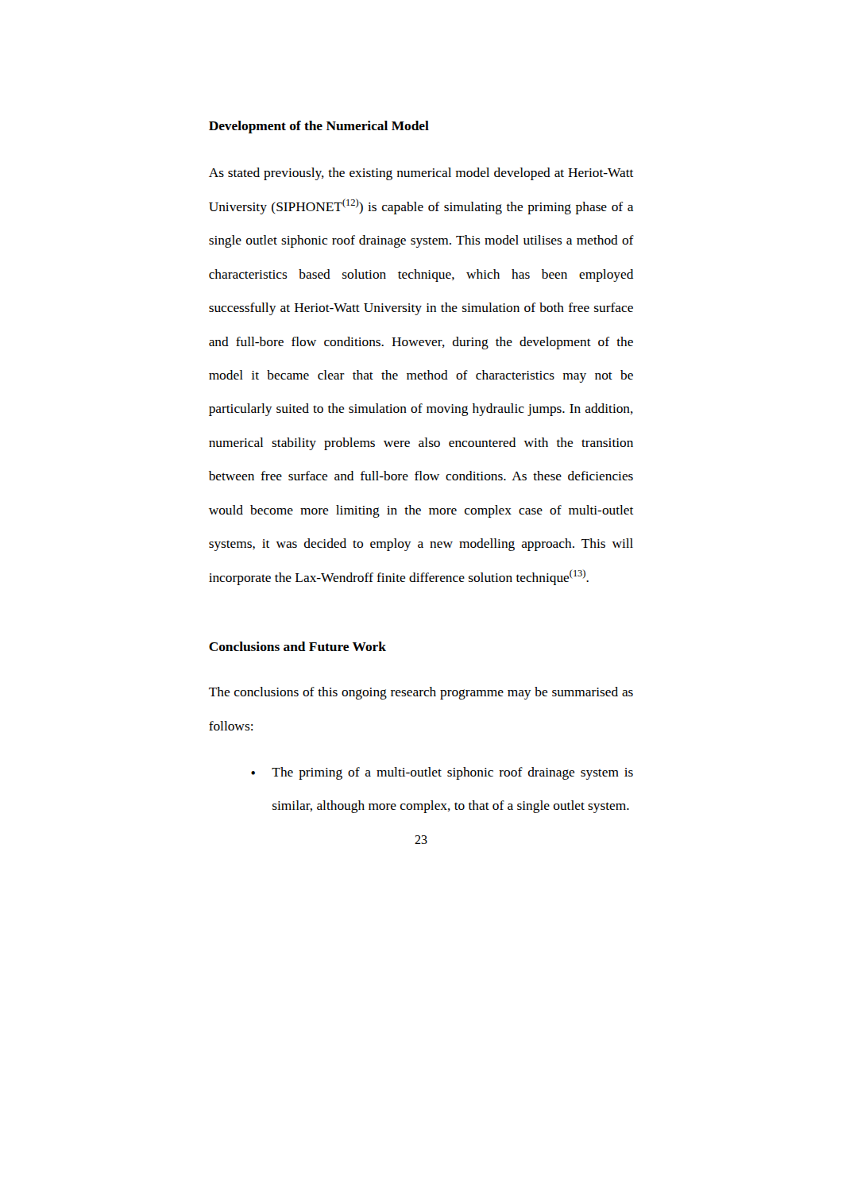Development of the Numerical Model
As stated previously, the existing numerical model developed at Heriot-Watt University (SIPHONET(12)) is capable of simulating the priming phase of a single outlet siphonic roof drainage system. This model utilises a method of characteristics based solution technique, which has been employed successfully at Heriot-Watt University in the simulation of both free surface and full-bore flow conditions. However, during the development of the model it became clear that the method of characteristics may not be particularly suited to the simulation of moving hydraulic jumps. In addition, numerical stability problems were also encountered with the transition between free surface and full-bore flow conditions. As these deficiencies would become more limiting in the more complex case of multi-outlet systems, it was decided to employ a new modelling approach. This will incorporate the Lax-Wendroff finite difference solution technique(13).
Conclusions and Future Work
The conclusions of this ongoing research programme may be summarised as follows:
The priming of a multi-outlet siphonic roof drainage system is similar, although more complex, to that of a single outlet system.
23